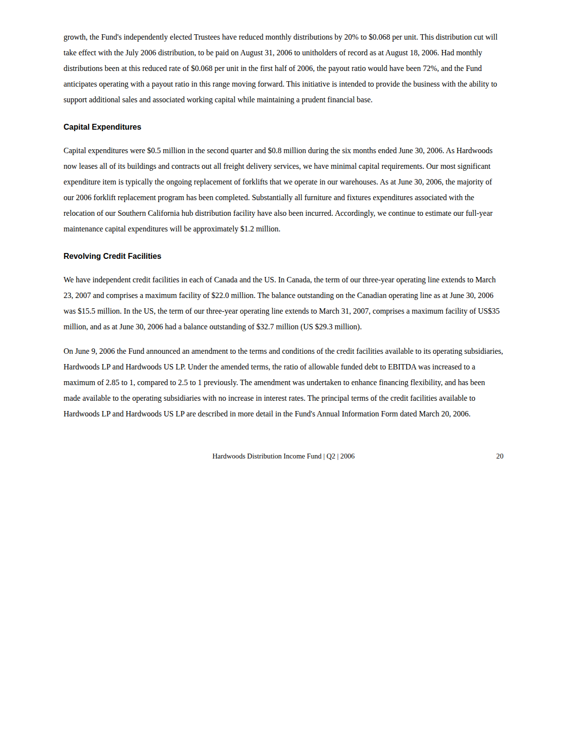growth, the Fund's independently elected Trustees have reduced monthly distributions by 20% to $0.068 per unit. This distribution cut will take effect with the July 2006 distribution, to be paid on August 31, 2006 to unitholders of record as at August 18, 2006. Had monthly distributions been at this reduced rate of $0.068 per unit in the first half of 2006, the payout ratio would have been 72%, and the Fund anticipates operating with a payout ratio in this range moving forward. This initiative is intended to provide the business with the ability to support additional sales and associated working capital while maintaining a prudent financial base.
Capital Expenditures
Capital expenditures were $0.5 million in the second quarter and $0.8 million during the six months ended June 30, 2006. As Hardwoods now leases all of its buildings and contracts out all freight delivery services, we have minimal capital requirements. Our most significant expenditure item is typically the ongoing replacement of forklifts that we operate in our warehouses. As at June 30, 2006, the majority of our 2006 forklift replacement program has been completed. Substantially all furniture and fixtures expenditures associated with the relocation of our Southern California hub distribution facility have also been incurred. Accordingly, we continue to estimate our full-year maintenance capital expenditures will be approximately $1.2 million.
Revolving Credit Facilities
We have independent credit facilities in each of Canada and the US. In Canada, the term of our three-year operating line extends to March 23, 2007 and comprises a maximum facility of $22.0 million. The balance outstanding on the Canadian operating line as at June 30, 2006 was $15.5 million. In the US, the term of our three-year operating line extends to March 31, 2007, comprises a maximum facility of US$35 million, and as at June 30, 2006 had a balance outstanding of $32.7 million (US $29.3 million).
On June 9, 2006 the Fund announced an amendment to the terms and conditions of the credit facilities available to its operating subsidiaries, Hardwoods LP and Hardwoods US LP. Under the amended terms, the ratio of allowable funded debt to EBITDA was increased to a maximum of 2.85 to 1, compared to 2.5 to 1 previously. The amendment was undertaken to enhance financing flexibility, and has been made available to the operating subsidiaries with no increase in interest rates. The principal terms of the credit facilities available to Hardwoods LP and Hardwoods US LP are described in more detail in the Fund's Annual Information Form dated March 20, 2006.
Hardwoods Distribution Income Fund | Q2 | 2006
20